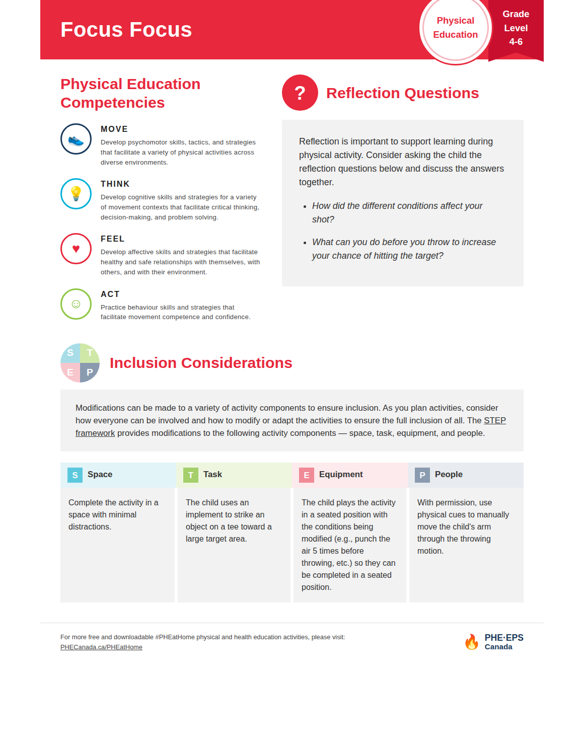Focus Focus
Physical Education
Grade
Level
4-6
Physical Education
Competencies
👟
MOVE
Develop psychomotor skills, tactics, and strategies that facilitate a variety of physical activities across diverse environments.
💡
THINK
Develop cognitive skills and strategies for a variety of movement contexts that facilitate critical thinking, decision-making, and problem solving.
♥
FEEL
Develop affective skills and strategies that facilitate healthy and safe relationships with themselves, with others, and with their environment.
☺
ACT
Practice behaviour skills and strategies that facilitate movement competence and confidence.
?
Reflection Questions
Reflection is important to support learning during physical activity. Consider asking the child the reflection questions below and discuss the answers together.
How did the different conditions affect your shot?
What can you do before you throw to increase your chance of hitting the target?
S
T
E
P
Inclusion Considerations
Modifications can be made to a variety of activity components to ensure inclusion. As you plan activities, consider how everyone can be involved and how to modify or adapt the activities to ensure the full inclusion of all. The STEP framework provides modifications to the following activity components — space, task, equipment, and people.
| S Space | T Task | E Equipment | P People |
| --- | --- | --- | --- |
| Complete the activity in a space with minimal distractions. | The child uses an implement to strike an object on a tee toward a large target area. | The child plays the activity in a seated position with the conditions being modified (e.g., punch the air 5 times before throwing, etc.) so they can be completed in a seated position. | With permission, use physical cues to manually move the child's arm through the throwing motion. |
For more free and downloadable #PHEatHome physical and health education activities, please visit:
PHECanada.ca/PHEatHome
🔥 PHE·EPS
Canada